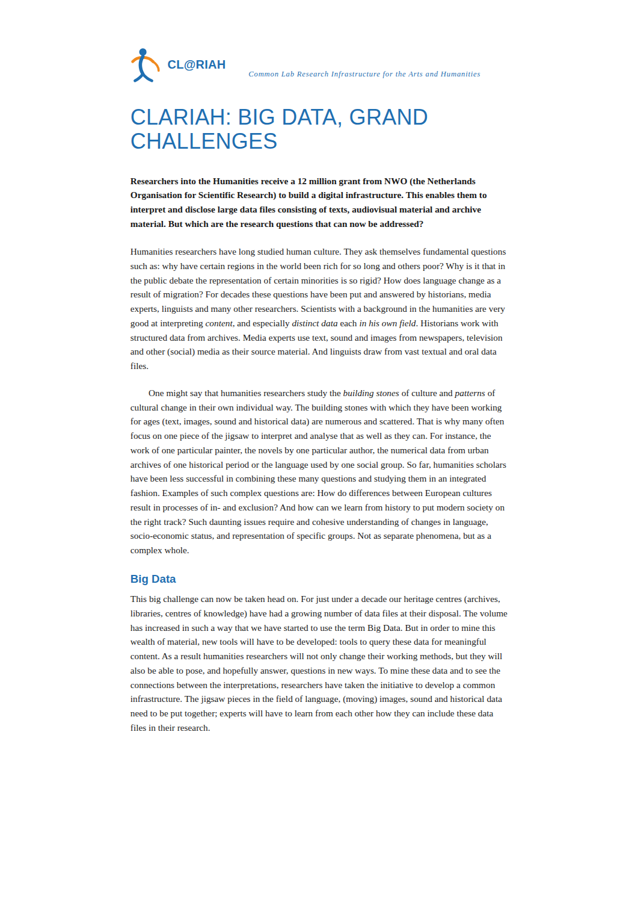CL@RIAH
Common Lab Research Infrastructure for the Arts and Humanities
CLARIAH: BIG DATA, GRAND CHALLENGES
Researchers into the Humanities receive a 12 million grant from NWO (the Netherlands Organisation for Scientific Research) to build a digital infrastructure. This enables them to interpret and disclose large data files consisting of texts, audiovisual material and archive material. But which are the research questions that can now be addressed?
Humanities researchers have long studied human culture. They ask themselves fundamental questions such as: why have certain regions in the world been rich for so long and others poor? Why is it that in the public debate the representation of certain minorities is so rigid? How does language change as a result of migration? For decades these questions have been put and answered by historians, media experts, linguists and many other researchers. Scientists with a background in the humanities are very good at interpreting content, and especially distinct data each in his own field. Historians work with structured data from archives. Media experts use text, sound and images from newspapers, television and other (social) media as their source material. And linguists draw from vast textual and oral data files.
One might say that humanities researchers study the building stones of culture and patterns of cultural change in their own individual way. The building stones with which they have been working for ages (text, images, sound and historical data) are numerous and scattered. That is why many often focus on one piece of the jigsaw to interpret and analyse that as well as they can. For instance, the work of one particular painter, the novels by one particular author, the numerical data from urban archives of one historical period or the language used by one social group. So far, humanities scholars have been less successful in combining these many questions and studying them in an integrated fashion. Examples of such complex questions are: How do differences between European cultures result in processes of in- and exclusion? And how can we learn from history to put modern society on the right track? Such daunting issues require and cohesive understanding of changes in language, socio-economic status, and representation of specific groups. Not as separate phenomena, but as a complex whole.
Big Data
This big challenge can now be taken head on. For just under a decade our heritage centres (archives, libraries, centres of knowledge) have had a growing number of data files at their disposal. The volume has increased in such a way that we have started to use the term Big Data. But in order to mine this wealth of material, new tools will have to be developed: tools to query these data for meaningful content. As a result humanities researchers will not only change their working methods, but they will also be able to pose, and hopefully answer, questions in new ways. To mine these data and to see the connections between the interpretations, researchers have taken the initiative to develop a common infrastructure. The jigsaw pieces in the field of language, (moving) images, sound and historical data need to be put together; experts will have to learn from each other how they can include these data files in their research.